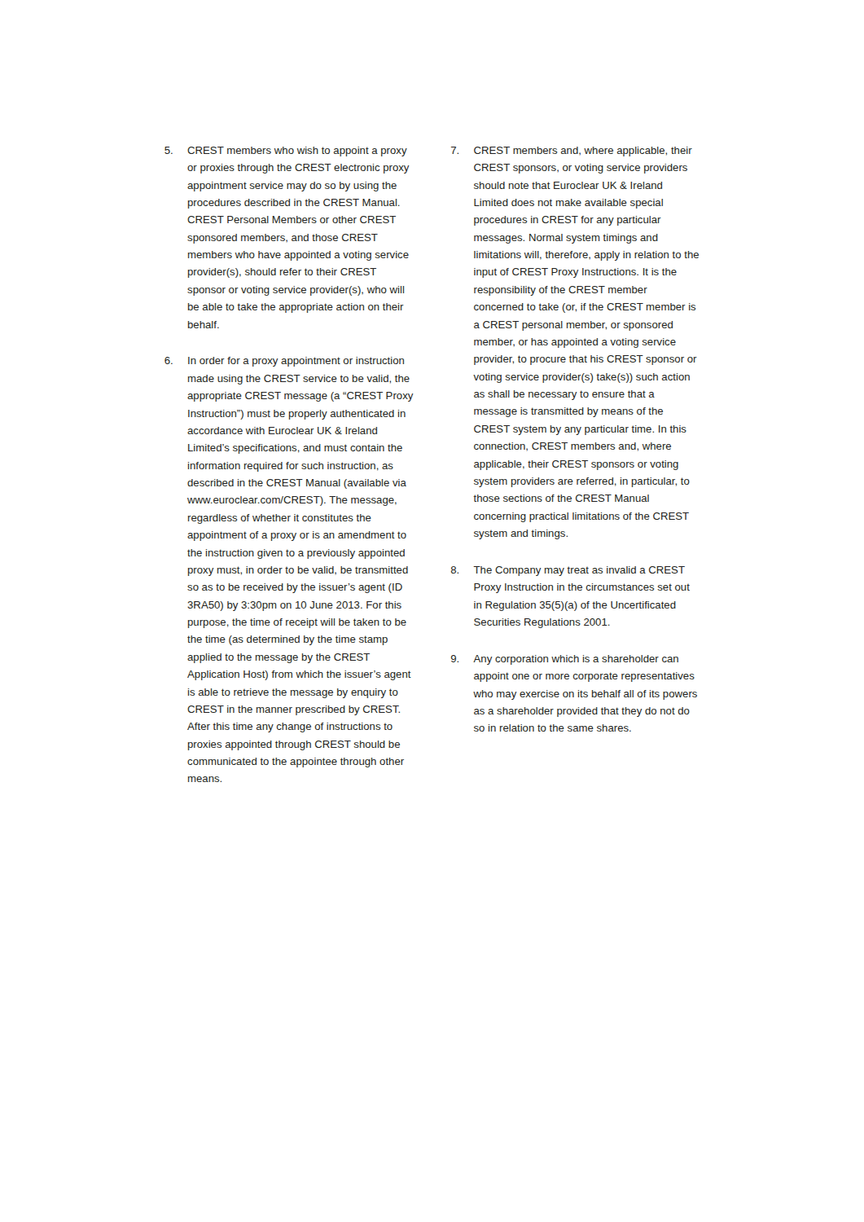5.
CREST members who wish to appoint a proxy or proxies through the CREST electronic proxy appointment service may do so by using the procedures described in the CREST Manual. CREST Personal Members or other CREST sponsored members, and those CREST members who have appointed a voting service provider(s), should refer to their CREST sponsor or voting service provider(s), who will be able to take the appropriate action on their behalf.
6.
In order for a proxy appointment or instruction made using the CREST service to be valid, the appropriate CREST message (a “CREST Proxy Instruction”) must be properly authenticated in accordance with Euroclear UK & Ireland Limited’s specifications, and must contain the information required for such instruction, as described in the CREST Manual (available via www.euroclear.com/CREST). The message, regardless of whether it constitutes the appointment of a proxy or is an amendment to the instruction given to a previously appointed proxy must, in order to be valid, be transmitted so as to be received by the issuer’s agent (ID 3RA50) by 3:30pm on 10 June 2013. For this purpose, the time of receipt will be taken to be the time (as determined by the time stamp applied to the message by the CREST Application Host) from which the issuer’s agent is able to retrieve the message by enquiry to CREST in the manner prescribed by CREST. After this time any change of instructions to proxies appointed through CREST should be communicated to the appointee through other means.
7.
CREST members and, where applicable, their CREST sponsors, or voting service providers should note that Euroclear UK & Ireland Limited does not make available special procedures in CREST for any particular messages. Normal system timings and limitations will, therefore, apply in relation to the input of CREST Proxy Instructions. It is the responsibility of the CREST member concerned to take (or, if the CREST member is a CREST personal member, or sponsored member, or has appointed a voting service provider, to procure that his CREST sponsor or voting service provider(s) take(s)) such action as shall be necessary to ensure that a message is transmitted by means of the CREST system by any particular time. In this connection, CREST members and, where applicable, their CREST sponsors or voting system providers are referred, in particular, to those sections of the CREST Manual concerning practical limitations of the CREST system and timings.
8.
The Company may treat as invalid a CREST Proxy Instruction in the circumstances set out in Regulation 35(5)(a) of the Uncertificated Securities Regulations 2001.
9.
Any corporation which is a shareholder can appoint one or more corporate representatives who may exercise on its behalf all of its powers as a shareholder provided that they do not do so in relation to the same shares.